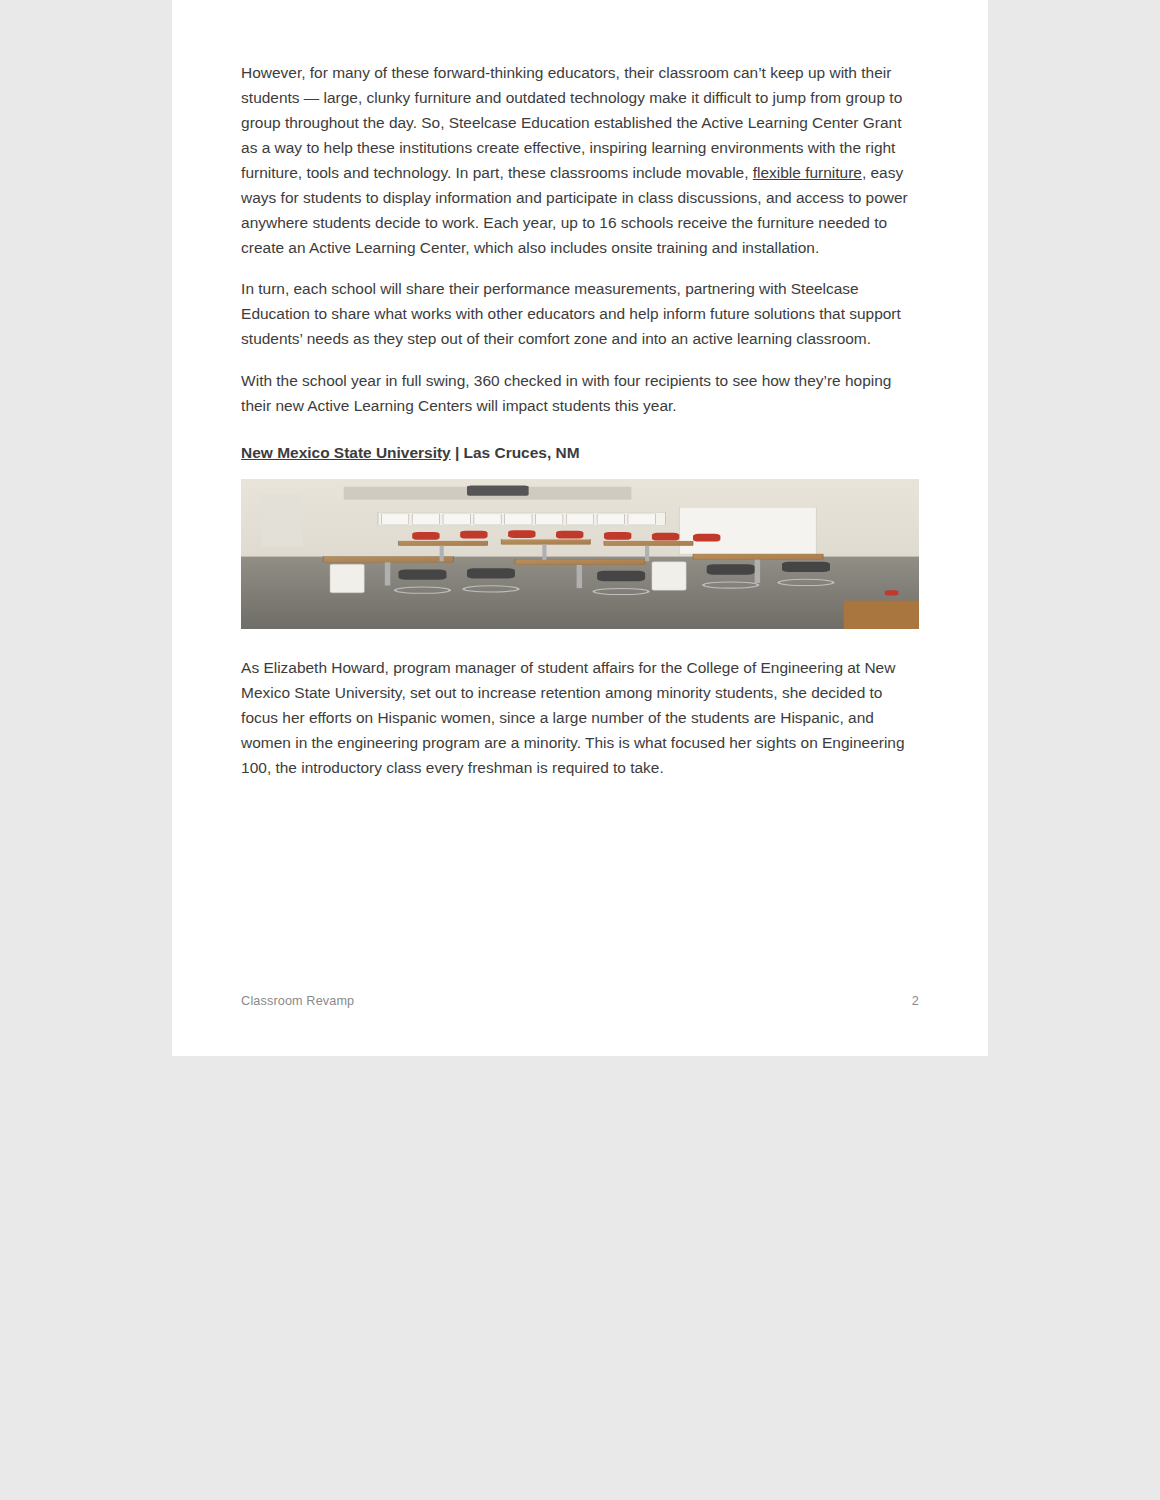However, for many of these forward-thinking educators, their classroom can’t keep up with their students — large, clunky furniture and outdated technology make it difficult to jump from group to group throughout the day. So, Steelcase Education established the Active Learning Center Grant as a way to help these institutions create effective, inspiring learning environments with the right furniture, tools and technology. In part, these classrooms include movable, flexible furniture, easy ways for students to display information and participate in class discussions, and access to power anywhere students decide to work. Each year, up to 16 schools receive the furniture needed to create an Active Learning Center, which also includes onsite training and installation.
In turn, each school will share their performance measurements, partnering with Steelcase Education to share what works with other educators and help inform future solutions that support students’ needs as they step out of their comfort zone and into an active learning classroom.
With the school year in full swing, 360 checked in with four recipients to see how they’re hoping their new Active Learning Centers will impact students this year.
New Mexico State University | Las Cruces, NM
As Elizabeth Howard, program manager of student affairs for the College of Engineering at New Mexico State University, set out to increase retention among minority students, she decided to focus her efforts on Hispanic women, since a large number of the students are Hispanic, and women in the engineering program are a minority. This is what focused her sights on Engineering 100, the introductory class every freshman is required to take.
Classroom Revamp
2